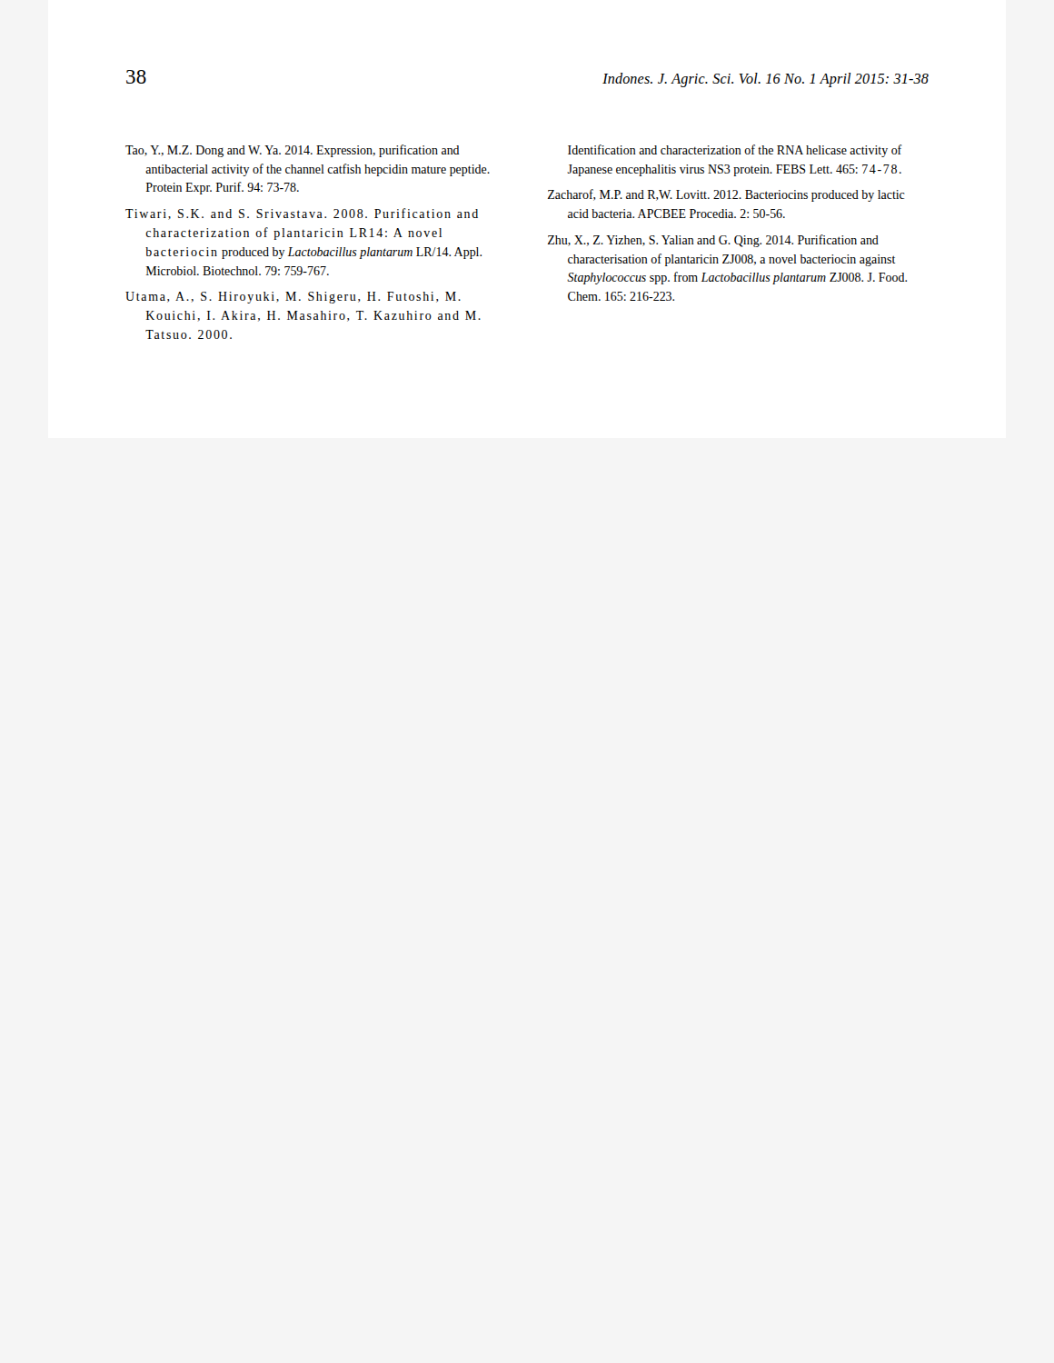38
Indones. J. Agric. Sci. Vol. 16 No. 1 April 2015: 31-38
Tao, Y., M.Z. Dong and W. Ya. 2014. Expression, purification and antibacterial activity of the channel catfish hepcidin mature peptide. Protein Expr. Purif. 94: 73-78.
Tiwari, S.K. and S. Srivastava. 2008. Purification and characterization of plantaricin LR14: A novel bacteriocin produced by Lactobacillus plantarum LR/14. Appl. Microbiol. Biotechnol. 79: 759-767.
Utama, A., S. Hiroyuki, M. Shigeru, H. Futoshi, M. Kouichi, I. Akira, H. Masahiro, T. Kazuhiro and M. Tatsuo. 2000.
Identification and characterization of the RNA helicase activity of Japanese encephalitis virus NS3 protein. FEBS Lett. 465: 74-78.
Zacharof, M.P. and R,W. Lovitt. 2012. Bacteriocins produced by lactic acid bacteria. APCBEE Procedia. 2: 50-56.
Zhu, X., Z. Yizhen, S. Yalian and G. Qing. 2014. Purification and characterisation of plantaricin ZJ008, a novel bacteriocin against Staphylococcus spp. from Lactobacillus plantarum ZJ008. J. Food. Chem. 165: 216-223.